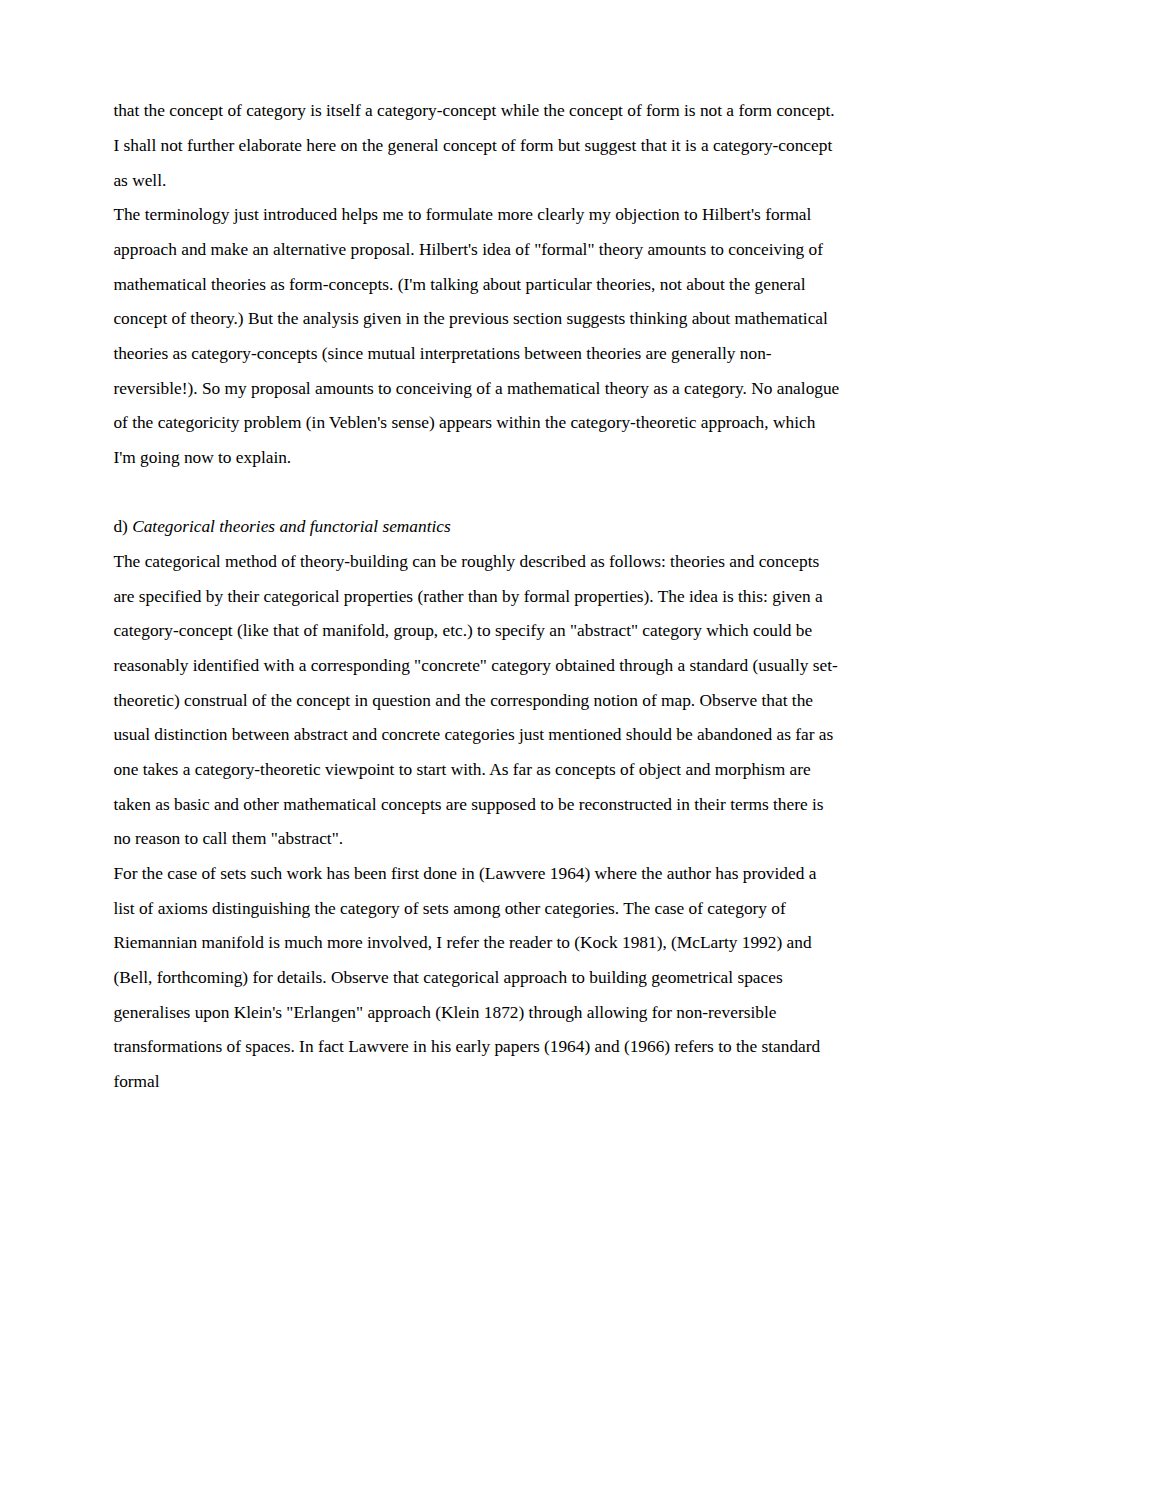that the concept of category is itself a category-concept while the concept of form is not a form concept. I shall not further elaborate here on the general concept of form but suggest that it is a category-concept as well.
The terminology just introduced helps me to formulate more clearly my objection to Hilbert's formal approach and make an alternative proposal. Hilbert's idea of "formal" theory amounts to conceiving of mathematical theories as form-concepts. (I'm talking about particular theories, not about the general concept of theory.) But the analysis given in the previous section suggests thinking about mathematical theories as category-concepts (since mutual interpretations between theories are generally non-reversible!). So my proposal amounts to conceiving of a mathematical theory as a category. No analogue of the categoricity problem (in Veblen's sense) appears within the category-theoretic approach, which I'm going now to explain.
d) Categorical theories and functorial semantics
The categorical method of theory-building can be roughly described as follows: theories and concepts are specified by their categorical properties (rather than by formal properties). The idea is this: given a category-concept (like that of manifold, group, etc.) to specify an "abstract" category which could be reasonably identified with a corresponding "concrete" category obtained through a standard (usually set-theoretic) construal of the concept in question and the corresponding notion of map. Observe that the usual distinction between abstract and concrete categories just mentioned should be abandoned as far as one takes a category-theoretic viewpoint to start with. As far as concepts of object and morphism are taken as basic and other mathematical concepts are supposed to be reconstructed in their terms there is no reason to call them "abstract".
For the case of sets such work has been first done in (Lawvere 1964) where the author has provided a list of axioms distinguishing the category of sets among other categories. The case of category of Riemannian manifold is much more involved, I refer the reader to (Kock 1981), (McLarty 1992) and (Bell, forthcoming) for details. Observe that categorical approach to building geometrical spaces generalises upon Klein's "Erlangen" approach (Klein 1872) through allowing for non-reversible transformations of spaces. In fact Lawvere in his early papers (1964) and (1966) refers to the standard formal